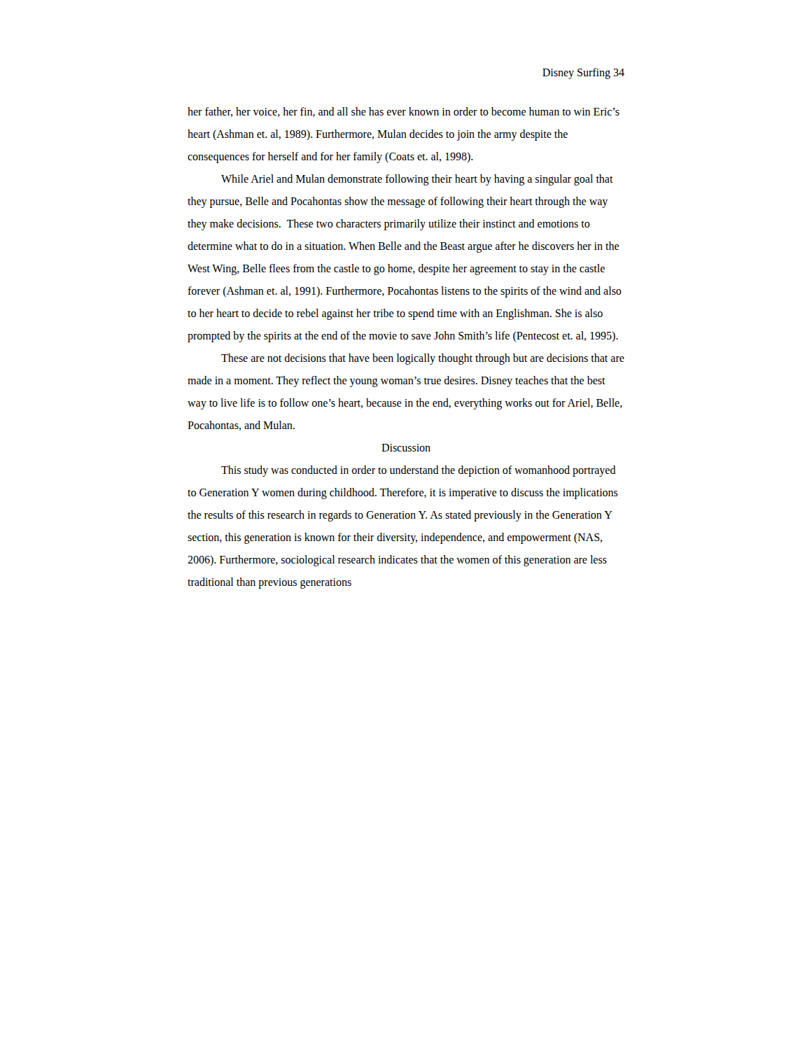Disney Surfing 34
her father, her voice, her fin, and all she has ever known in order to become human to win Eric’s heart (Ashman et. al, 1989). Furthermore, Mulan decides to join the army despite the consequences for herself and for her family (Coats et. al, 1998).
While Ariel and Mulan demonstrate following their heart by having a singular goal that they pursue, Belle and Pocahontas show the message of following their heart through the way they make decisions. These two characters primarily utilize their instinct and emotions to determine what to do in a situation. When Belle and the Beast argue after he discovers her in the West Wing, Belle flees from the castle to go home, despite her agreement to stay in the castle forever (Ashman et. al, 1991). Furthermore, Pocahontas listens to the spirits of the wind and also to her heart to decide to rebel against her tribe to spend time with an Englishman. She is also prompted by the spirits at the end of the movie to save John Smith’s life (Pentecost et. al, 1995).
These are not decisions that have been logically thought through but are decisions that are made in a moment. They reflect the young woman’s true desires. Disney teaches that the best way to live life is to follow one’s heart, because in the end, everything works out for Ariel, Belle, Pocahontas, and Mulan.
Discussion
This study was conducted in order to understand the depiction of womanhood portrayed to Generation Y women during childhood. Therefore, it is imperative to discuss the implications the results of this research in regards to Generation Y. As stated previously in the Generation Y section, this generation is known for their diversity, independence, and empowerment (NAS, 2006). Furthermore, sociological research indicates that the women of this generation are less traditional than previous generations